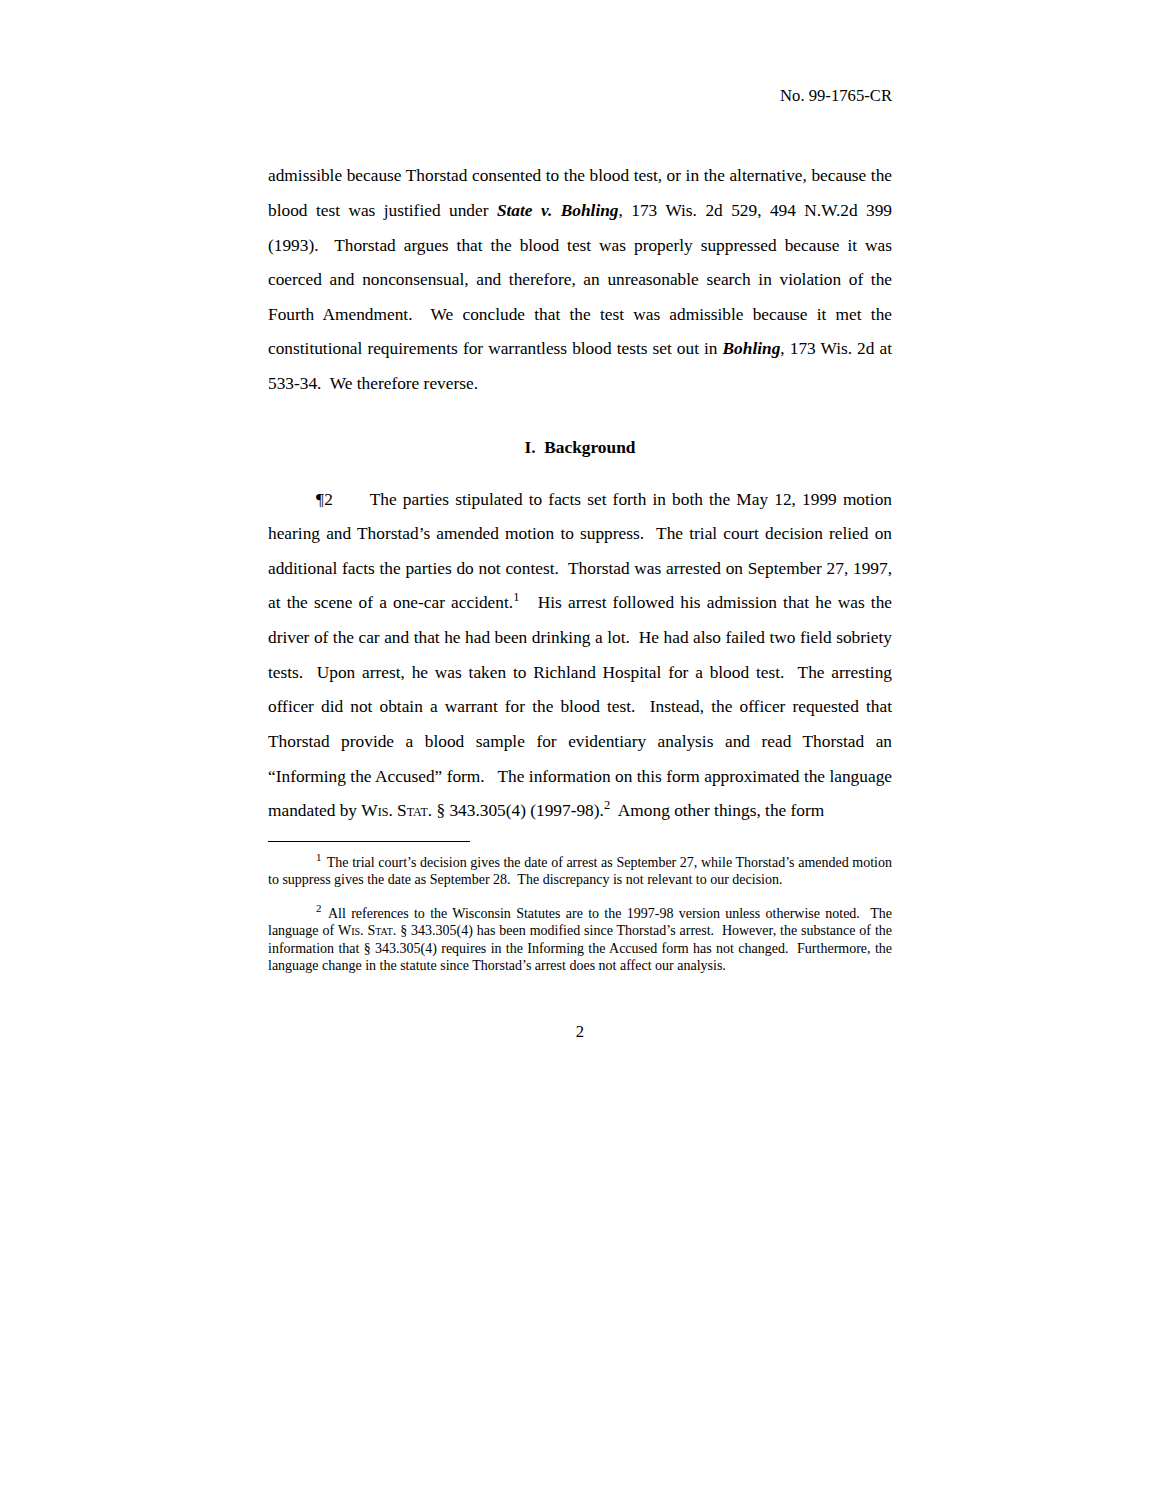No. 99-1765-CR
admissible because Thorstad consented to the blood test, or in the alternative, because the blood test was justified under State v. Bohling, 173 Wis. 2d 529, 494 N.W.2d 399 (1993). Thorstad argues that the blood test was properly suppressed because it was coerced and nonconsensual, and therefore, an unreasonable search in violation of the Fourth Amendment. We conclude that the test was admissible because it met the constitutional requirements for warrantless blood tests set out in Bohling, 173 Wis. 2d at 533-34. We therefore reverse.
I. Background
¶2 The parties stipulated to facts set forth in both the May 12, 1999 motion hearing and Thorstad’s amended motion to suppress. The trial court decision relied on additional facts the parties do not contest. Thorstad was arrested on September 27, 1997, at the scene of a one-car accident.1 His arrest followed his admission that he was the driver of the car and that he had been drinking a lot. He had also failed two field sobriety tests. Upon arrest, he was taken to Richland Hospital for a blood test. The arresting officer did not obtain a warrant for the blood test. Instead, the officer requested that Thorstad provide a blood sample for evidentiary analysis and read Thorstad an “Informing the Accused” form. The information on this form approximated the language mandated by Wis. Stat. § 343.305(4) (1997-98).2 Among other things, the form
1 The trial court’s decision gives the date of arrest as September 27, while Thorstad’s amended motion to suppress gives the date as September 28. The discrepancy is not relevant to our decision.
2 All references to the Wisconsin Statutes are to the 1997-98 version unless otherwise noted. The language of Wis. Stat. § 343.305(4) has been modified since Thorstad’s arrest. However, the substance of the information that § 343.305(4) requires in the Informing the Accused form has not changed. Furthermore, the language change in the statute since Thorstad’s arrest does not affect our analysis.
2